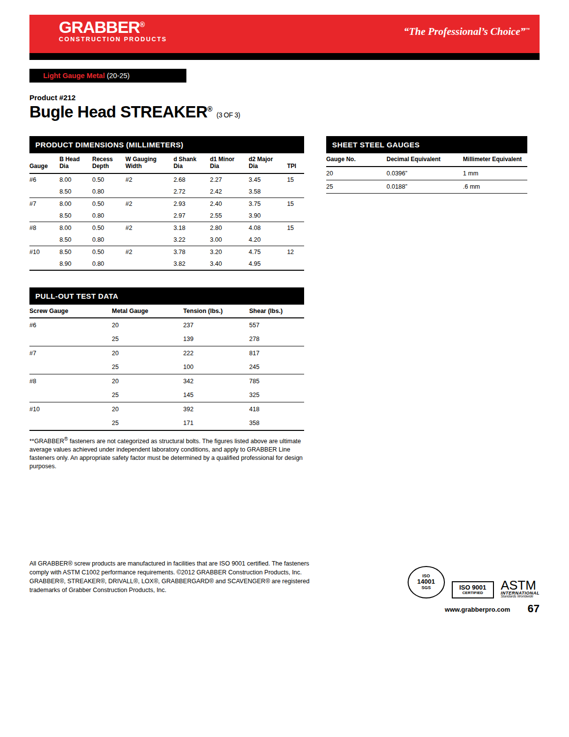GRABBER®
CONSTRUCTION PRODUCTS
“The Professional’s Choice”™
Light Gauge Metal (20-25)
Product #212
Bugle Head STREAKER® (3 OF 3)
PRODUCT DIMENSIONS (MILLIMETERS)
| Gauge | B Head Dia | Recess Depth | W Gauging Width | d Shank Dia | d1 Minor Dia | d2 Major Dia | TPI |
| --- | --- | --- | --- | --- | --- | --- | --- |
| #6 | 8.00 | 0.50 | #2 | 2.68 | 2.27 | 3.45 | 15 |
| | 8.50 | 0.80 | | 2.72 | 2.42 | 3.58 | |
| #7 | 8.00 | 0.50 | #2 | 2.93 | 2.40 | 3.75 | 15 |
| | 8.50 | 0.80 | | 2.97 | 2.55 | 3.90 | |
| #8 | 8.00 | 0.50 | #2 | 3.18 | 2.80 | 4.08 | 15 |
| | 8.50 | 0.80 | | 3.22 | 3.00 | 4.20 | |
| #10 | 8.50 | 0.50 | #2 | 3.78 | 3.20 | 4.75 | 12 |
| | 8.90 | 0.80 | | 3.82 | 3.40 | 4.95 | |
PULL-OUT TEST DATA
| Screw Gauge | Metal Gauge | Tension (lbs.) | Shear (lbs.) |
| --- | --- | --- | --- |
| #6 | 20 | 237 | 557 |
| | 25 | 139 | 278 |
| #7 | 20 | 222 | 817 |
| | 25 | 100 | 245 |
| #8 | 20 | 342 | 785 |
| | 25 | 145 | 325 |
| #10 | 20 | 392 | 418 |
| | 25 | 171 | 358 |
SHEET STEEL GAUGES
| Gauge No. | Decimal Equivalent | Millimeter Equivalent |
| --- | --- | --- |
| 20 | 0.0396” | 1 mm |
| 25 | 0.0188” | .6 mm |
**GRABBER® fasteners are not categorized as structural bolts. The figures listed above are ultimate average values achieved under independent laboratory conditions, and apply to GRABBER Line fasteners only. An appropriate safety factor must be determined by a qualified professional for design purposes.
All GRABBER® screw products are manufactured in facilities that are ISO 9001 certified. The fasteners comply with ASTM C1002 performance requirements. ©2012 GRABBER Construction Products, Inc. GRABBER®, STREAKER®, DRIVALL®, LOX®, GRABBERGARD® and SCAVENGER® are registered trademarks of Grabber Construction Products, Inc.
ISO
14001
SGS
ISO 9001
CERTIFIED
ASTM
INTERNATIONAL
Standards Worldwide
www.grabberpro.com
67